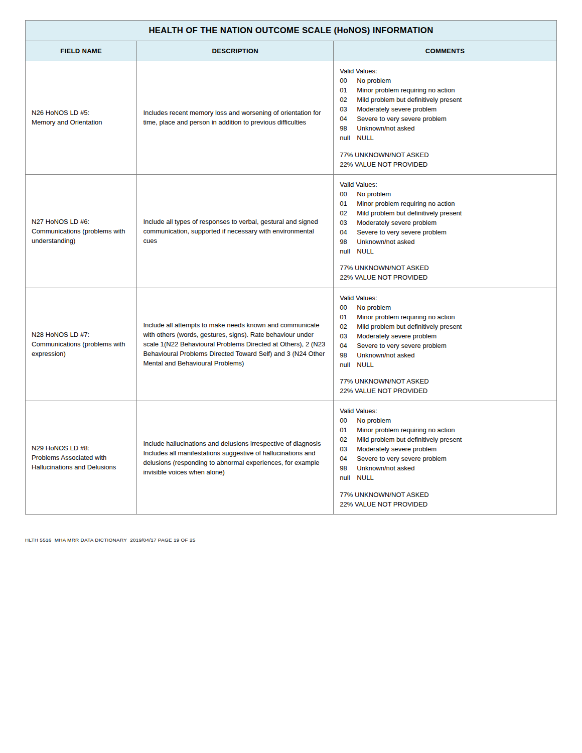HEALTH OF THE NATION OUTCOME SCALE (HoNOS) INFORMATION
| FIELD NAME | DESCRIPTION | COMMENTS |
| --- | --- | --- |
| N26 HoNOS LD #5: Memory and Orientation | Includes recent memory loss and worsening of orientation for time, place and person in addition to previous difficulties | Valid Values: 00 No problem 01 Minor problem requiring no action 02 Mild problem but definitively present 03 Moderately severe problem 04 Severe to very severe problem 98 Unknown/not asked null NULL 77% UNKNOWN/NOT ASKED 22% VALUE NOT PROVIDED |
| N27 HoNOS LD #6: Communications (problems with understanding) | Include all types of responses to verbal, gestural and signed communication, supported if necessary with environmental cues | Valid Values: 00 No problem 01 Minor problem requiring no action 02 Mild problem but definitively present 03 Moderately severe problem 04 Severe to very severe problem 98 Unknown/not asked null NULL 77% UNKNOWN/NOT ASKED 22% VALUE NOT PROVIDED |
| N28 HoNOS LD #7: Communications (problems with expression) | Include all attempts to make needs known and communicate with others (words, gestures, signs). Rate behaviour under scale 1(N22 Behavioural Problems Directed at Others), 2 (N23 Behavioural Problems Directed Toward Self) and 3 (N24 Other Mental and Behavioural Problems) | Valid Values: 00 No problem 01 Minor problem requiring no action 02 Mild problem but definitively present 03 Moderately severe problem 04 Severe to very severe problem 98 Unknown/not asked null NULL 77% UNKNOWN/NOT ASKED 22% VALUE NOT PROVIDED |
| N29 HoNOS LD #8: Problems Associated with Hallucinations and Delusions | Include hallucinations and delusions irrespective of diagnosis Includes all manifestations suggestive of hallucinations and delusions (responding to abnormal experiences, for example invisible voices when alone) | Valid Values: 00 No problem 01 Minor problem requiring no action 02 Mild problem but definitively present 03 Moderately severe problem 04 Severe to very severe problem 98 Unknown/not asked null NULL 77% UNKNOWN/NOT ASKED 22% VALUE NOT PROVIDED |
HLTH 5516 MHA MRR DATA DICTIONARY 2019/04/17 PAGE 19 OF 25